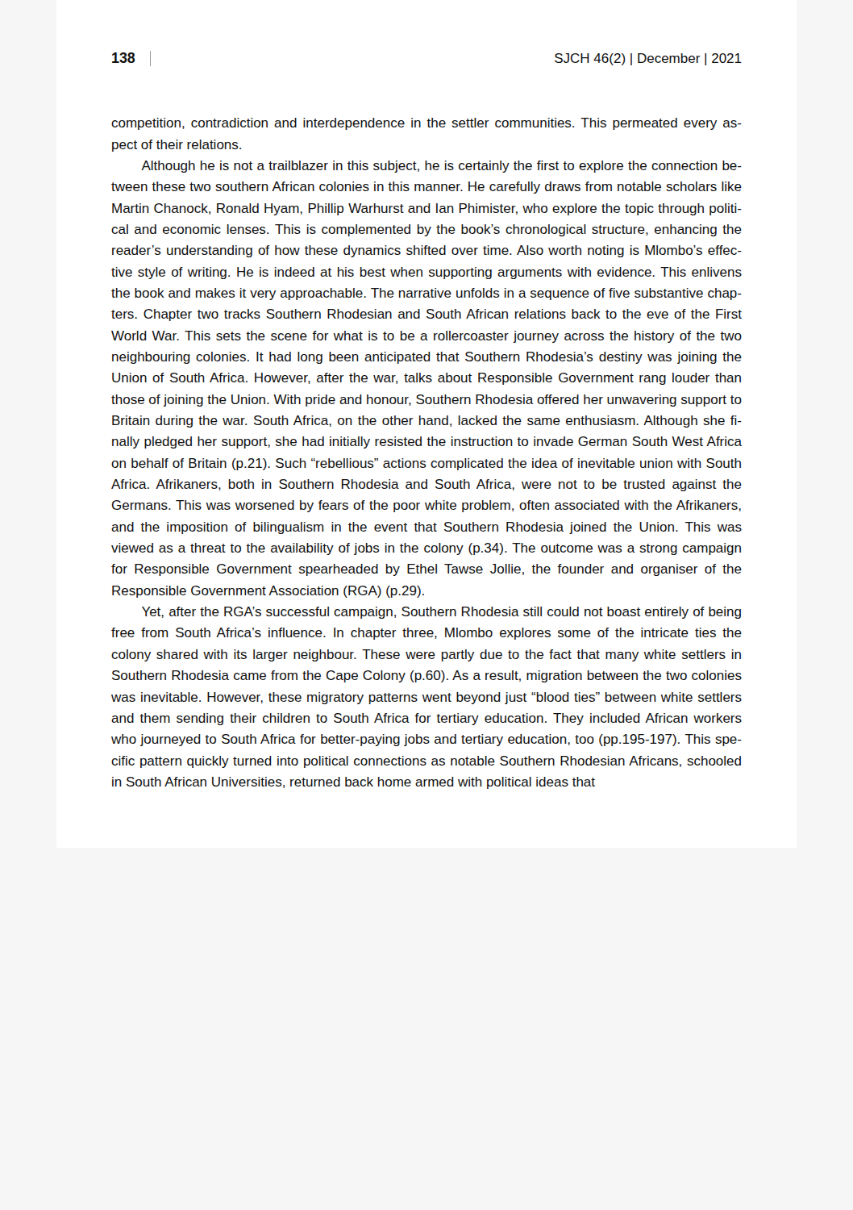138
SJCH 46(2) | December | 2021
competition, contradiction and interdependence in the settler communities. This permeated every aspect of their relations.
Although he is not a trailblazer in this subject, he is certainly the first to explore the connection between these two southern African colonies in this manner. He carefully draws from notable scholars like Martin Chanock, Ronald Hyam, Phillip Warhurst and Ian Phimister, who explore the topic through political and economic lenses. This is complemented by the book’s chronological structure, enhancing the reader’s understanding of how these dynamics shifted over time. Also worth noting is Mlombo’s effective style of writing. He is indeed at his best when supporting arguments with evidence. This enlivens the book and makes it very approachable. The narrative unfolds in a sequence of five substantive chapters. Chapter two tracks Southern Rhodesian and South African relations back to the eve of the First World War. This sets the scene for what is to be a rollercoaster journey across the history of the two neighbouring colonies. It had long been anticipated that Southern Rhodesia’s destiny was joining the Union of South Africa. However, after the war, talks about Responsible Government rang louder than those of joining the Union. With pride and honour, Southern Rhodesia offered her unwavering support to Britain during the war. South Africa, on the other hand, lacked the same enthusiasm. Although she finally pledged her support, she had initially resisted the instruction to invade German South West Africa on behalf of Britain (p.21). Such “rebellious” actions complicated the idea of inevitable union with South Africa. Afrikaners, both in Southern Rhodesia and South Africa, were not to be trusted against the Germans. This was worsened by fears of the poor white problem, often associated with the Afrikaners, and the imposition of bilingualism in the event that Southern Rhodesia joined the Union. This was viewed as a threat to the availability of jobs in the colony (p.34). The outcome was a strong campaign for Responsible Government spearheaded by Ethel Tawse Jollie, the founder and organiser of the Responsible Government Association (RGA) (p.29).
Yet, after the RGA’s successful campaign, Southern Rhodesia still could not boast entirely of being free from South Africa’s influence. In chapter three, Mlombo explores some of the intricate ties the colony shared with its larger neighbour. These were partly due to the fact that many white settlers in Southern Rhodesia came from the Cape Colony (p.60). As a result, migration between the two colonies was inevitable. However, these migratory patterns went beyond just “blood ties” between white settlers and them sending their children to South Africa for tertiary education. They included African workers who journeyed to South Africa for better-paying jobs and tertiary education, too (pp.195-197). This specific pattern quickly turned into political connections as notable Southern Rhodesian Africans, schooled in South African Universities, returned back home armed with political ideas that